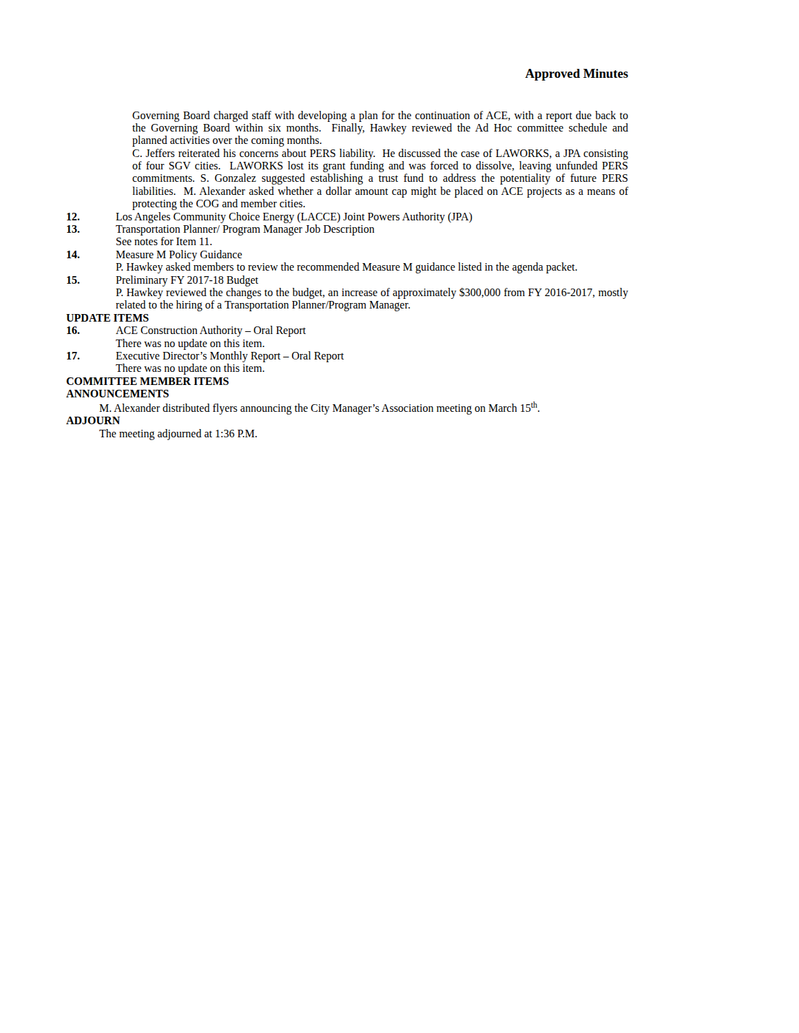Approved Minutes
Governing Board charged staff with developing a plan for the continuation of ACE, with a report due back to the Governing Board within six months. Finally, Hawkey reviewed the Ad Hoc committee schedule and planned activities over the coming months.
C. Jeffers reiterated his concerns about PERS liability. He discussed the case of LAWORKS, a JPA consisting of four SGV cities. LAWORKS lost its grant funding and was forced to dissolve, leaving unfunded PERS commitments. S. Gonzalez suggested establishing a trust fund to address the potentiality of future PERS liabilities. M. Alexander asked whether a dollar amount cap might be placed on ACE projects as a means of protecting the COG and member cities.
| 12. | Los Angeles Community Choice Energy (LACCE) Joint Powers Authority (JPA) |
| 13. | Transportation Planner/ Program Manager Job Description See notes for Item 11. |
| 14. | Measure M Policy Guidance P. Hawkey asked members to review the recommended Measure M guidance listed in the agenda packet. |
| 15. | Preliminary FY 2017-18 Budget P. Hawkey reviewed the changes to the budget, an increase of approximately $300,000 from FY 2016-2017, mostly related to the hiring of a Transportation Planner/Program Manager. |
UPDATE ITEMS
| 16. | ACE Construction Authority – Oral Report There was no update on this item. |
| 17. | Executive Director’s Monthly Report – Oral Report There was no update on this item. |
COMMITTEE MEMBER ITEMS
ANNOUNCEMENTS
M. Alexander distributed flyers announcing the City Manager’s Association meeting on March 15th.
ADJOURN
The meeting adjourned at 1:36 P.M.